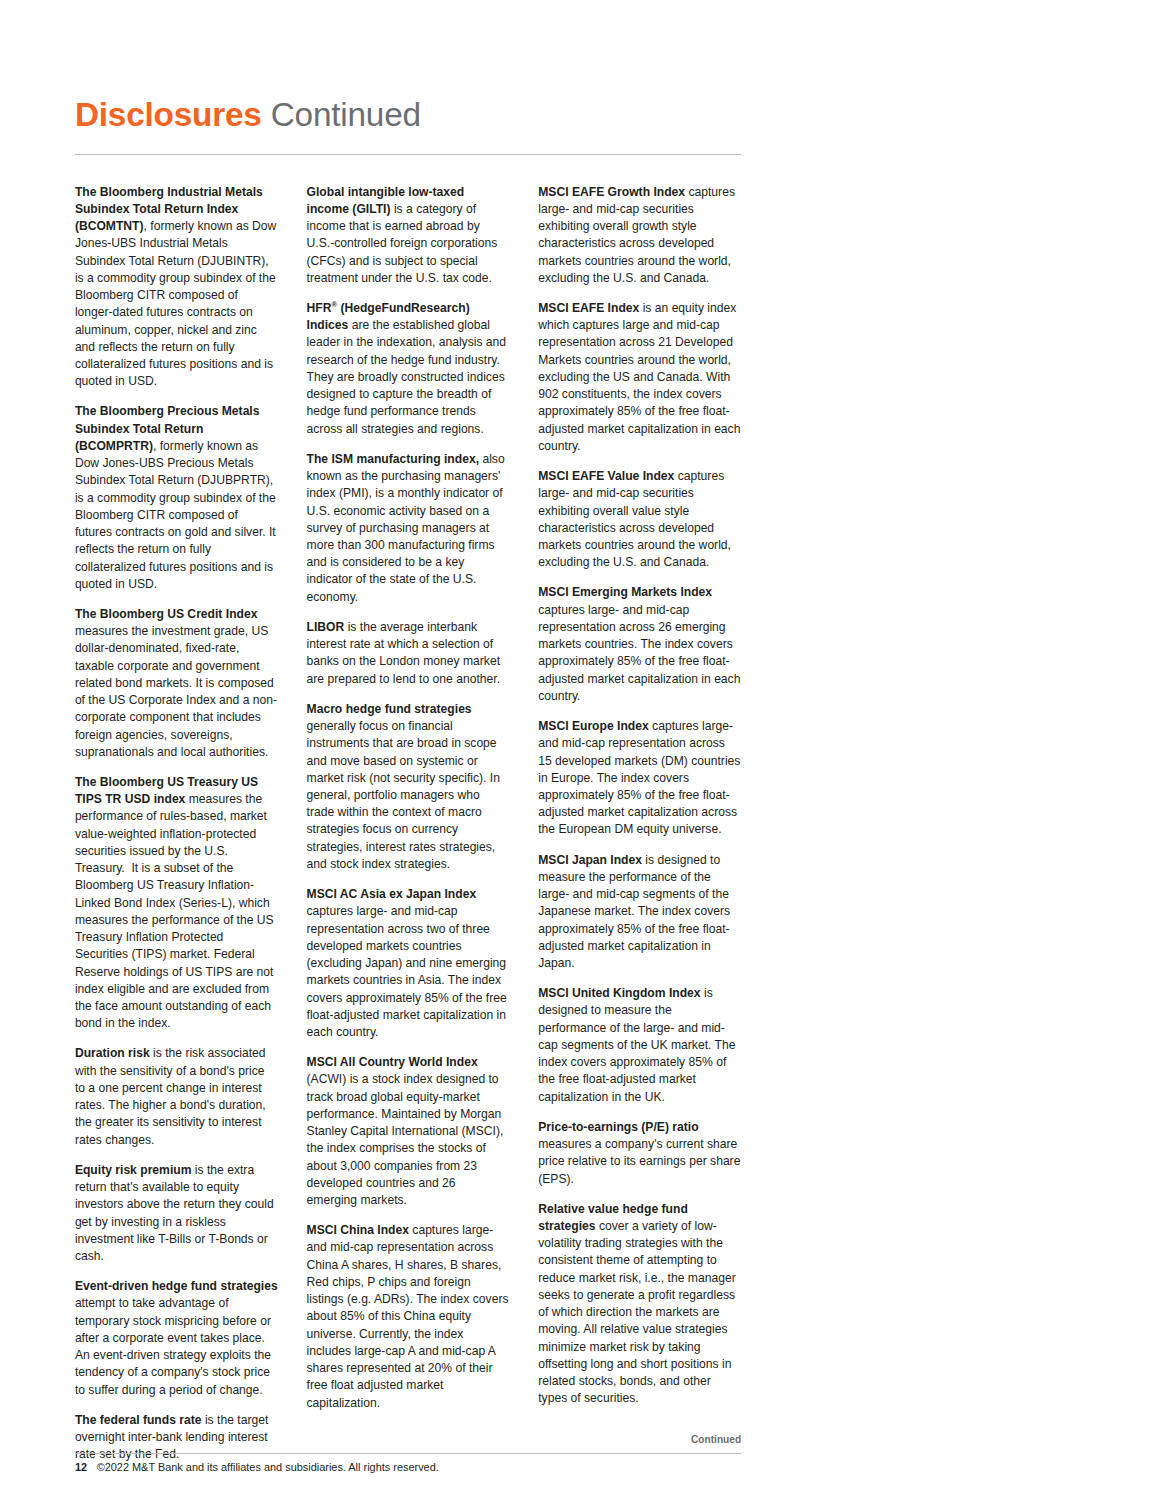Disclosures Continued
The Bloomberg Industrial Metals Subindex Total Return Index (BCOMTNT), formerly known as Dow Jones-UBS Industrial Metals Subindex Total Return (DJUBINTR), is a commodity group subindex of the Bloomberg CITR composed of longer-dated futures contracts on aluminum, copper, nickel and zinc and reflects the return on fully collateralized futures positions and is quoted in USD.
The Bloomberg Precious Metals Subindex Total Return (BCOMPRTR), formerly known as Dow Jones-UBS Precious Metals Subindex Total Return (DJUBPRTR), is a commodity group subindex of the Bloomberg CITR composed of futures contracts on gold and silver. It reflects the return on fully collateralized futures positions and is quoted in USD.
The Bloomberg US Credit Index measures the investment grade, US dollar-denominated, fixed-rate, taxable corporate and government related bond markets. It is composed of the US Corporate Index and a non-corporate component that includes foreign agencies, sovereigns, supranationals and local authorities.
The Bloomberg US Treasury US TIPS TR USD index measures the performance of rules-based, market value-weighted inflation-protected securities issued by the U.S. Treasury. It is a subset of the Bloomberg US Treasury Inflation-Linked Bond Index (Series-L), which measures the performance of the US Treasury Inflation Protected Securities (TIPS) market. Federal Reserve holdings of US TIPS are not index eligible and are excluded from the face amount outstanding of each bond in the index.
Duration risk is the risk associated with the sensitivity of a bond's price to a one percent change in interest rates. The higher a bond's duration, the greater its sensitivity to interest rates changes.
Equity risk premium is the extra return that's available to equity investors above the return they could get by investing in a riskless investment like T-Bills or T-Bonds or cash.
Event-driven hedge fund strategies attempt to take advantage of temporary stock mispricing before or after a corporate event takes place. An event-driven strategy exploits the tendency of a company's stock price to suffer during a period of change.
The federal funds rate is the target overnight inter-bank lending interest rate set by the Fed.
Global intangible low-taxed income (GILTI) is a category of income that is earned abroad by U.S.-controlled foreign corporations (CFCs) and is subject to special treatment under the U.S. tax code.
HFR® (HedgeFundResearch) Indices are the established global leader in the indexation, analysis and research of the hedge fund industry. They are broadly constructed indices designed to capture the breadth of hedge fund performance trends across all strategies and regions.
The ISM manufacturing index, also known as the purchasing managers' index (PMI), is a monthly indicator of U.S. economic activity based on a survey of purchasing managers at more than 300 manufacturing firms and is considered to be a key indicator of the state of the U.S. economy.
LIBOR is the average interbank interest rate at which a selection of banks on the London money market are prepared to lend to one another.
Macro hedge fund strategies generally focus on financial instruments that are broad in scope and move based on systemic or market risk (not security specific). In general, portfolio managers who trade within the context of macro strategies focus on currency strategies, interest rates strategies, and stock index strategies.
MSCI AC Asia ex Japan Index captures large- and mid-cap representation across two of three developed markets countries (excluding Japan) and nine emerging markets countries in Asia. The index covers approximately 85% of the free float-adjusted market capitalization in each country.
MSCI All Country World Index (ACWI) is a stock index designed to track broad global equity-market performance. Maintained by Morgan Stanley Capital International (MSCI), the index comprises the stocks of about 3,000 companies from 23 developed countries and 26 emerging markets.
MSCI China Index captures large- and mid-cap representation across China A shares, H shares, B shares, Red chips, P chips and foreign listings (e.g. ADRs). The index covers about 85% of this China equity universe. Currently, the index includes large-cap A and mid-cap A shares represented at 20% of their free float adjusted market capitalization.
MSCI EAFE Growth Index captures large- and mid-cap securities exhibiting overall growth style characteristics across developed markets countries around the world, excluding the U.S. and Canada.
MSCI EAFE Index is an equity index which captures large and mid-cap representation across 21 Developed Markets countries around the world, excluding the US and Canada. With 902 constituents, the index covers approximately 85% of the free float-adjusted market capitalization in each country.
MSCI EAFE Value Index captures large- and mid-cap securities exhibiting overall value style characteristics across developed markets countries around the world, excluding the U.S. and Canada.
MSCI Emerging Markets Index captures large- and mid-cap representation across 26 emerging markets countries. The index covers approximately 85% of the free float-adjusted market capitalization in each country.
MSCI Europe Index captures large- and mid-cap representation across 15 developed markets (DM) countries in Europe. The index covers approximately 85% of the free float-adjusted market capitalization across the European DM equity universe.
MSCI Japan Index is designed to measure the performance of the large- and mid-cap segments of the Japanese market. The index covers approximately 85% of the free float-adjusted market capitalization in Japan.
MSCI United Kingdom Index is designed to measure the performance of the large- and mid-cap segments of the UK market. The index covers approximately 85% of the free float-adjusted market capitalization in the UK.
Price-to-earnings (P/E) ratio measures a company's current share price relative to its earnings per share (EPS).
Relative value hedge fund strategies cover a variety of low-volatility trading strategies with the consistent theme of attempting to reduce market risk, i.e., the manager seeks to generate a profit regardless of which direction the markets are moving. All relative value strategies minimize market risk by taking offsetting long and short positions in related stocks, bonds, and other types of securities.
Continued
12©2022 M&T Bank and its affiliates and subsidiaries. All rights reserved.